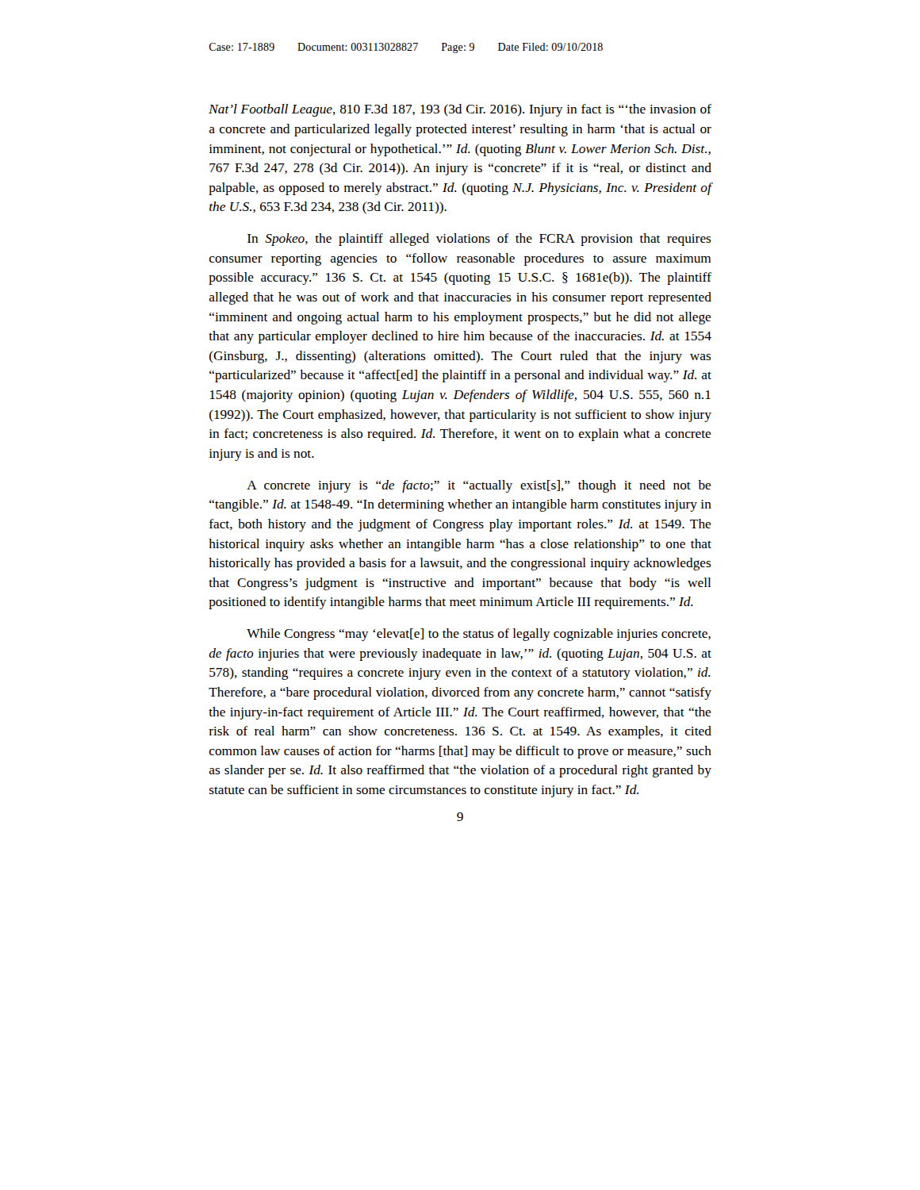Case: 17-1889 Document: 003113028827 Page: 9 Date Filed: 09/10/2018
Nat’l Football League, 810 F.3d 187, 193 (3d Cir. 2016). Injury in fact is “‘the invasion of a concrete and particularized legally protected interest’ resulting in harm ‘that is actual or imminent, not conjectural or hypothetical.’” Id. (quoting Blunt v. Lower Merion Sch. Dist., 767 F.3d 247, 278 (3d Cir. 2014)). An injury is “concrete” if it is “real, or distinct and palpable, as opposed to merely abstract.” Id. (quoting N.J. Physicians, Inc. v. President of the U.S., 653 F.3d 234, 238 (3d Cir. 2011)).
In Spokeo, the plaintiff alleged violations of the FCRA provision that requires consumer reporting agencies to “follow reasonable procedures to assure maximum possible accuracy.” 136 S. Ct. at 1545 (quoting 15 U.S.C. § 1681e(b)). The plaintiff alleged that he was out of work and that inaccuracies in his consumer report represented “imminent and ongoing actual harm to his employment prospects,” but he did not allege that any particular employer declined to hire him because of the inaccuracies. Id. at 1554 (Ginsburg, J., dissenting) (alterations omitted). The Court ruled that the injury was “particularized” because it “affect[ed] the plaintiff in a personal and individual way.” Id. at 1548 (majority opinion) (quoting Lujan v. Defenders of Wildlife, 504 U.S. 555, 560 n.1 (1992)). The Court emphasized, however, that particularity is not sufficient to show injury in fact; concreteness is also required. Id. Therefore, it went on to explain what a concrete injury is and is not.
A concrete injury is “de facto;” it “actually exist[s],” though it need not be “tangible.” Id. at 1548-49. “In determining whether an intangible harm constitutes injury in fact, both history and the judgment of Congress play important roles.” Id. at 1549. The historical inquiry asks whether an intangible harm “has a close relationship” to one that historically has provided a basis for a lawsuit, and the congressional inquiry acknowledges that Congress’s judgment is “instructive and important” because that body “is well positioned to identify intangible harms that meet minimum Article III requirements.” Id.
While Congress “may ‘elevat[e] to the status of legally cognizable injuries concrete, de facto injuries that were previously inadequate in law,’” id. (quoting Lujan, 504 U.S. at 578), standing “requires a concrete injury even in the context of a statutory violation,” id. Therefore, a “bare procedural violation, divorced from any concrete harm,” cannot “satisfy the injury-in-fact requirement of Article III.” Id. The Court reaffirmed, however, that “the risk of real harm” can show concreteness. 136 S. Ct. at 1549. As examples, it cited common law causes of action for “harms [that] may be difficult to prove or measure,” such as slander per se. Id. It also reaffirmed that “the violation of a procedural right granted by statute can be sufficient in some circumstances to constitute injury in fact.” Id.
9